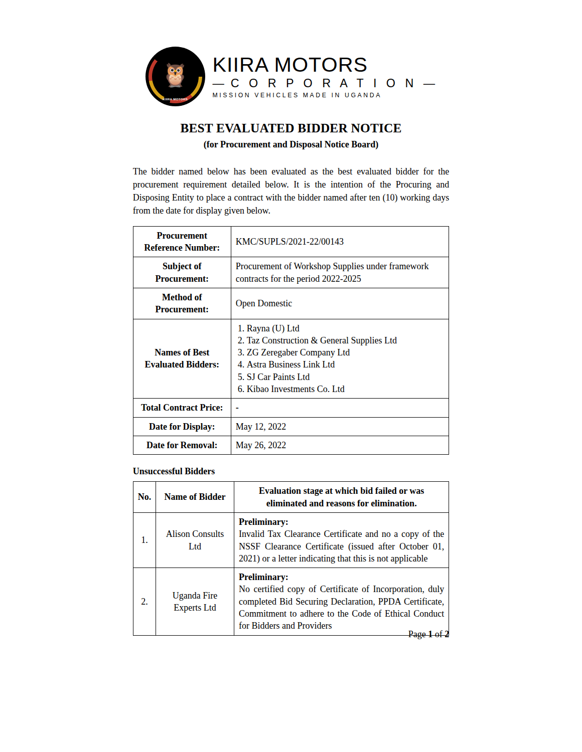🦉
KIIRA MOTORS
KIIRA MOTORS
— C O R P O R A T I O N —
MISSION VEHICLES MADE IN UGANDA
BEST EVALUATED BIDDER NOTICE
(for Procurement and Disposal Notice Board)
The bidder named below has been evaluated as the best evaluated bidder for the procurement requirement detailed below. It is the intention of the Procuring and Disposing Entity to place a contract with the bidder named after ten (10) working days from the date for display given below.
| Procurement Reference Number: | KMC/SUPLS/2021-22/00143 |
| Subject of Procurement: | Procurement of Workshop Supplies under framework contracts for the period 2022-2025 |
| Method of Procurement: | Open Domestic |
| Names of Best Evaluated Bidders: | Rayna (U) Ltd Taz Construction & General Supplies Ltd ZG Zeregaber Company Ltd Astra Business Link Ltd SJ Car Paints Ltd Kibao Investments Co. Ltd |
| Total Contract Price: | - |
| Date for Display: | May 12, 2022 |
| Date for Removal: | May 26, 2022 |
Unsuccessful Bidders
| No. | Name of Bidder | Evaluation stage at which bid failed or was eliminated and reasons for elimination. |
| --- | --- | --- |
| 1. | Alison Consults Ltd | Preliminary: Invalid Tax Clearance Certificate and no a copy of the NSSF Clearance Certificate (issued after October 01, 2021) or a letter indicating that this is not applicable |
| 2. | Uganda Fire Experts Ltd | Preliminary: No certified copy of Certificate of Incorporation, duly completed Bid Securing Declaration, PPDA Certificate, Commitment to adhere to the Code of Ethical Conduct for Bidders and Providers |
Page 1 of 2